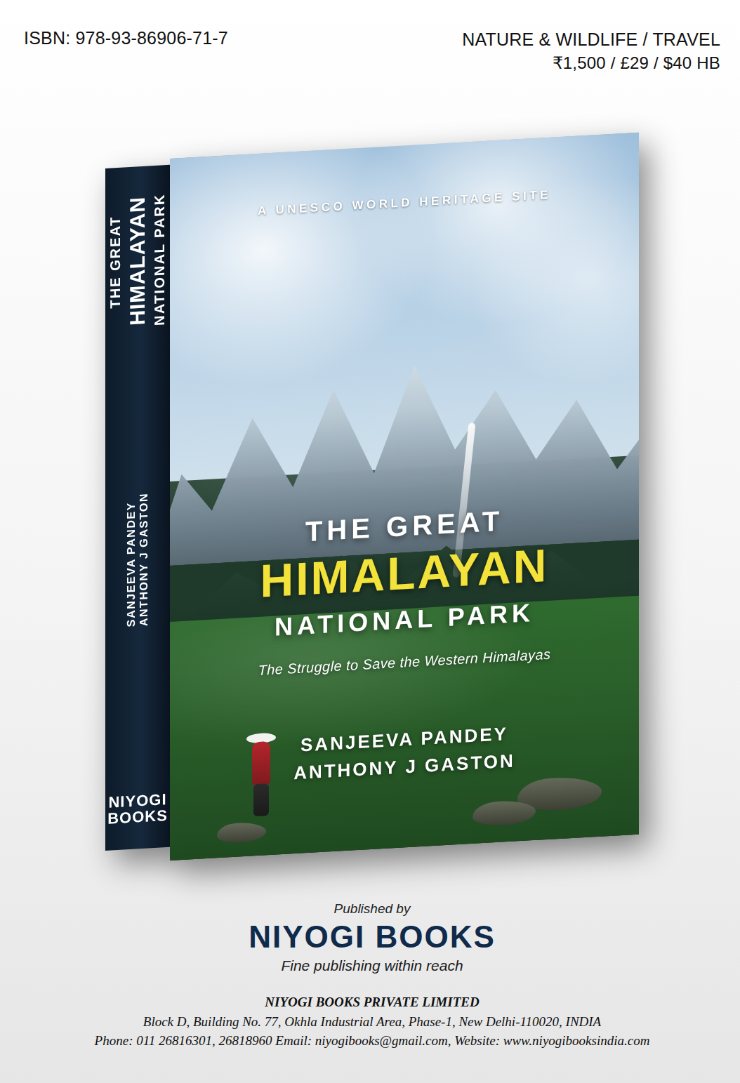ISBN: 978-93-86906-71-7
NATURE & WILDLIFE / TRAVEL ₹1,500 / £29 / $40 HB
THE GREAT
HIMALAYAN
NATIONAL PARK
SANJEEVA PANDEY
ANTHONY J GASTON
NIYOGI
BOOKS
A UNESCO WORLD HERITAGE SITE
THE GREAT
HIMALAYAN
NATIONAL PARK
The Struggle to Save the Western Himalayas
SANJEEVA PANDEY
ANTHONY J GASTON
Published by
NIYOGI BOOKS
Fine publishing within reach
NIYOGI BOOKS PRIVATE LIMITED
Block D, Building No. 77, Okhla Industrial Area, Phase-1, New Delhi-110020, INDIA
Phone: 011 26816301, 26818960 Email: niyogibooks@gmail.com, Website: www.niyogibooksindia.com